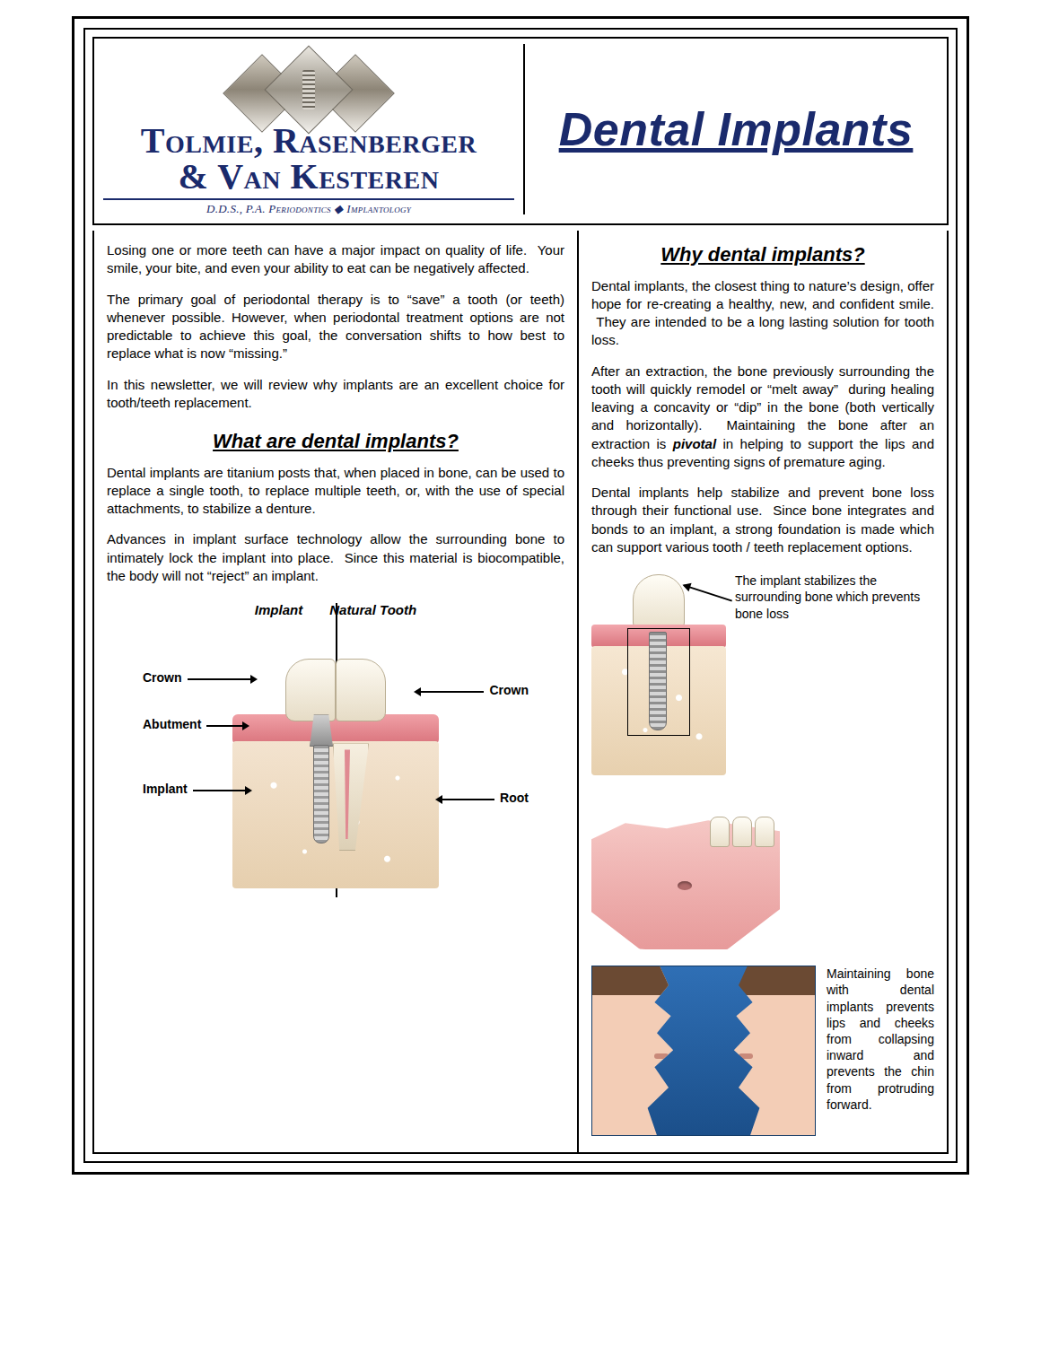Tolmie, Rasenberger & Van Kesteren D.D.S., P.A. Periodontics ◆ Implantology
Dental Implants
Losing one or more teeth can have a major impact on quality of life. Your smile, your bite, and even your ability to eat can be negatively affected.
The primary goal of periodontal therapy is to “save” a tooth (or teeth) whenever possible. However, when periodontal treatment options are not predictable to achieve this goal, the conversation shifts to how best to replace what is now “missing.”
In this newsletter, we will review why implants are an excellent choice for tooth/teeth replacement.
What are dental implants?
Dental implants are titanium posts that, when placed in bone, can be used to replace a single tooth, to replace multiple teeth, or, with the use of special attachments, to stabilize a denture.
Advances in implant surface technology allow the surrounding bone to intimately lock the implant into place. Since this material is biocompatible, the body will not “reject” an implant.
Implant Natural Tooth
Crown Abutment Implant Crown Root
Why dental implants?
Dental implants, the closest thing to nature’s design, offer hope for re-creating a healthy, new, and confident smile. They are intended to be a long lasting solution for tooth loss.
After an extraction, the bone previously surrounding the tooth will quickly remodel or “melt away” during healing leaving a concavity or “dip” in the bone (both vertically and horizontally). Maintaining the bone after an extraction is pivotal in helping to support the lips and cheeks thus preventing signs of premature aging.
Dental implants help stabilize and prevent bone loss through their functional use. Since bone integrates and bonds to an implant, a strong foundation is made which can support various tooth / teeth replacement options.
The implant stabilizes the surrounding bone which prevents bone loss
Maintaining bone with dental implants prevents lips and cheeks from collapsing inward and prevents the chin from protruding forward.